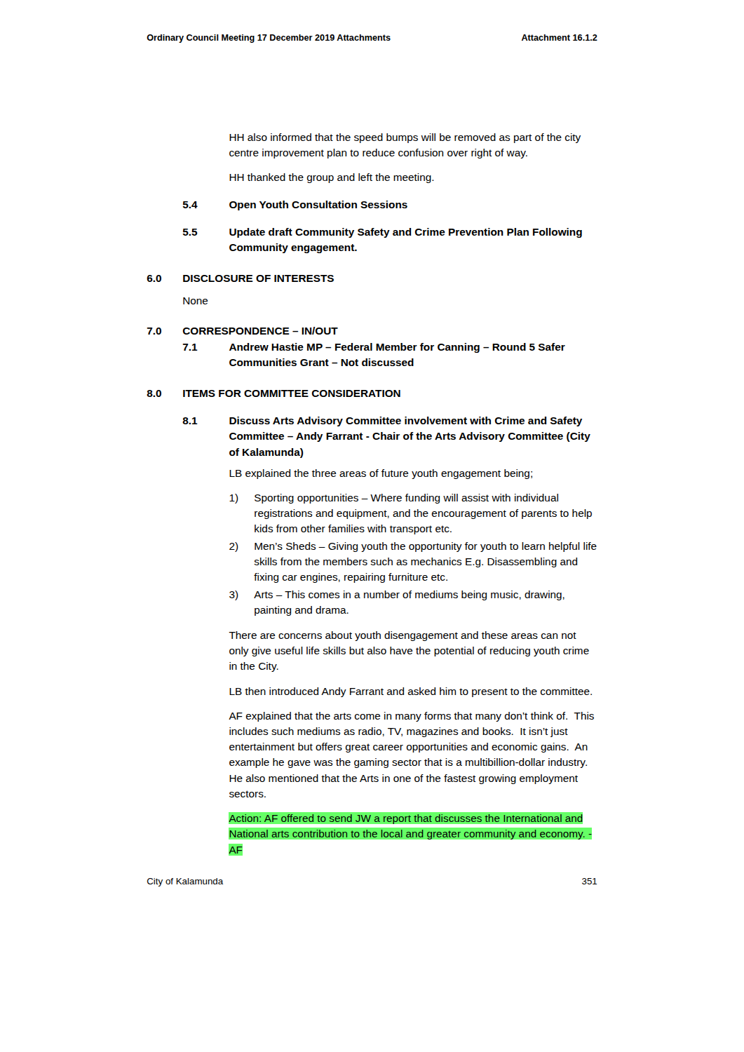Ordinary Council Meeting 17 December 2019 Attachments
Attachment 16.1.2
HH also informed that the speed bumps will be removed as part of the city centre improvement plan to reduce confusion over right of way.
HH thanked the group and left the meeting.
5.4
Open Youth Consultation Sessions
5.5
Update draft Community Safety and Crime Prevention Plan Following Community engagement.
6.0
DISCLOSURE OF INTERESTS
None
7.0
CORRESPONDENCE – IN/OUT
7.1
Andrew Hastie MP – Federal Member for Canning – Round 5 Safer Communities Grant – Not discussed
8.0
ITEMS FOR COMMITTEE CONSIDERATION
8.1
Discuss Arts Advisory Committee involvement with Crime and Safety Committee – Andy Farrant - Chair of the Arts Advisory Committee (City of Kalamunda)
LB explained the three areas of future youth engagement being;
1) Sporting opportunities – Where funding will assist with individual registrations and equipment, and the encouragement of parents to help kids from other families with transport etc.
2) Men’s Sheds – Giving youth the opportunity for youth to learn helpful life skills from the members such as mechanics E.g. Disassembling and fixing car engines, repairing furniture etc.
3) Arts – This comes in a number of mediums being music, drawing, painting and drama.
There are concerns about youth disengagement and these areas can not only give useful life skills but also have the potential of reducing youth crime in the City.
LB then introduced Andy Farrant and asked him to present to the committee.
AF explained that the arts come in many forms that many don’t think of. This includes such mediums as radio, TV, magazines and books. It isn’t just entertainment but offers great career opportunities and economic gains. An example he gave was the gaming sector that is a multibillion-dollar industry. He also mentioned that the Arts in one of the fastest growing employment sectors.
Action: AF offered to send JW a report that discusses the International and National arts contribution to the local and greater community and economy. -AF
City of Kalamunda
351